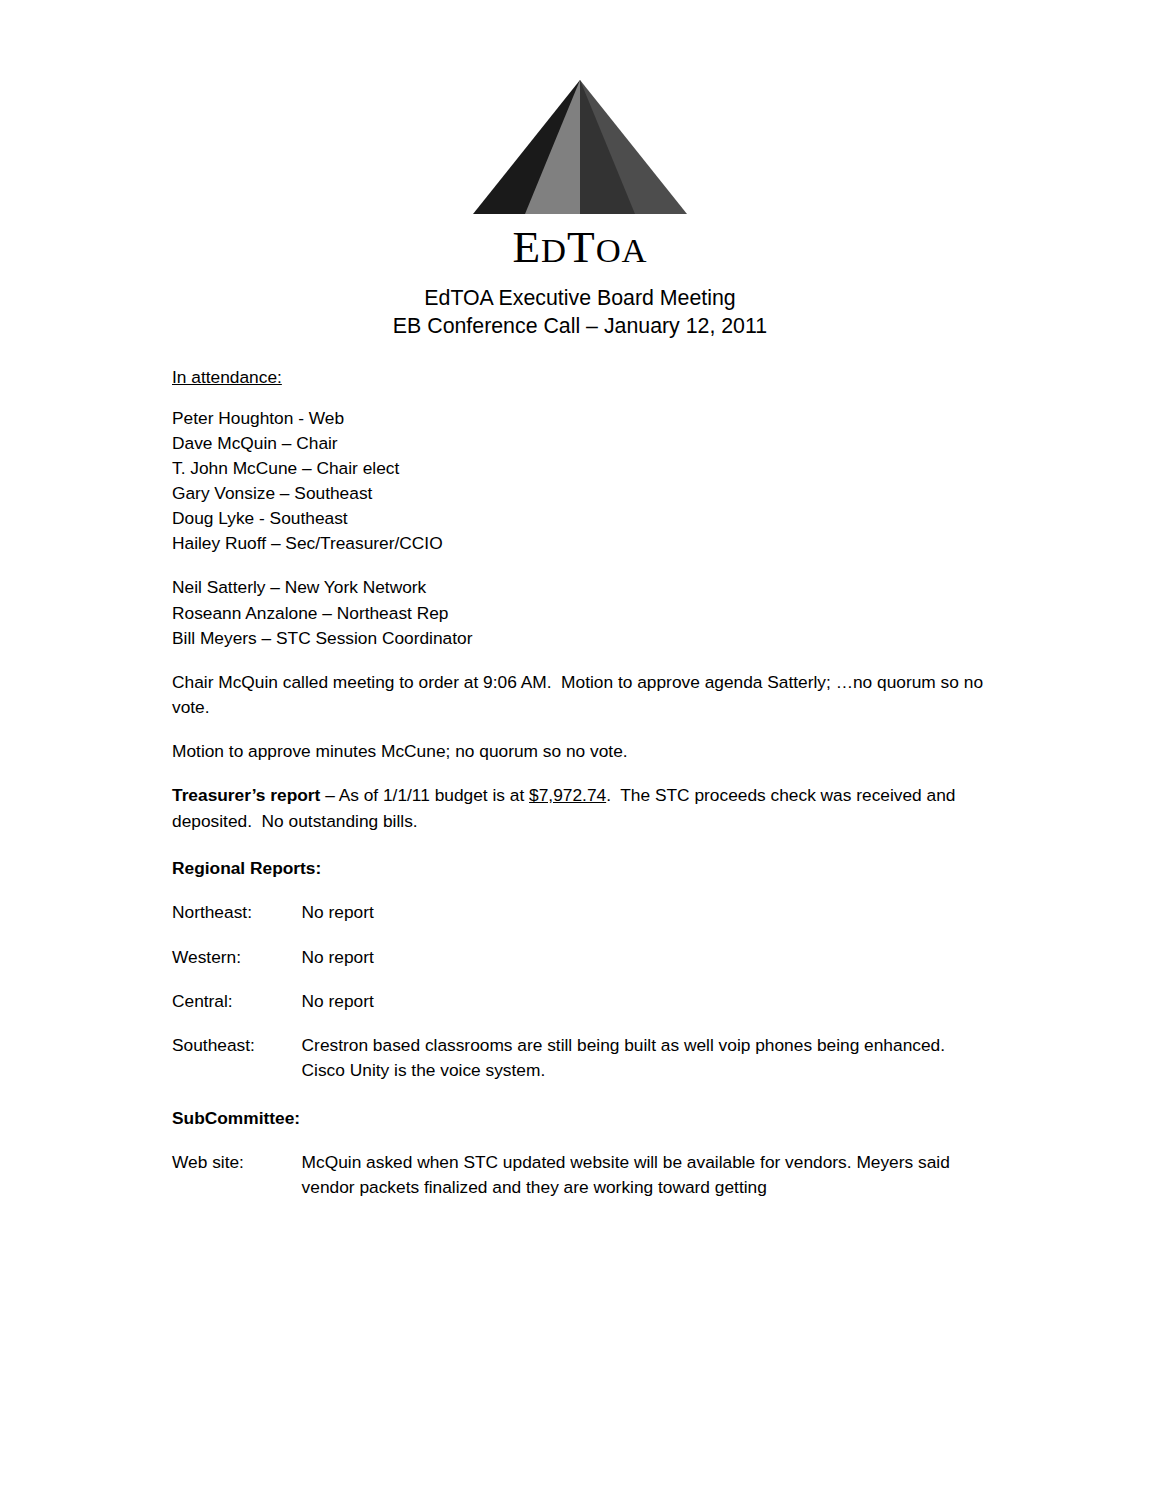EDTOA
EdTOA Executive Board Meeting EB Conference Call – January 12, 2011
In attendance:
Peter Houghton - Web
Dave McQuin – Chair
T. John McCune – Chair elect
Gary Vonsize – Southeast
Doug Lyke - Southeast
Hailey Ruoff – Sec/Treasurer/CCIO
Neil Satterly – New York Network
Roseann Anzalone – Northeast Rep
Bill Meyers – STC Session Coordinator
Chair McQuin called meeting to order at 9:06 AM. Motion to approve agenda Satterly; …no quorum so no vote.
Motion to approve minutes McCune; no quorum so no vote.
Treasurer’s report – As of 1/1/11 budget is at $7,972.74. The STC proceeds check was received and deposited. No outstanding bills.
Regional Reports:
| Northeast: | No report |
| Western: | No report |
| Central: | No report |
| Southeast: | Crestron based classrooms are still being built as well voip phones being enhanced. Cisco Unity is the voice system. |
SubCommittee:
| Web site: | McQuin asked when STC updated website will be available for vendors. Meyers said vendor packets finalized and they are working toward getting |